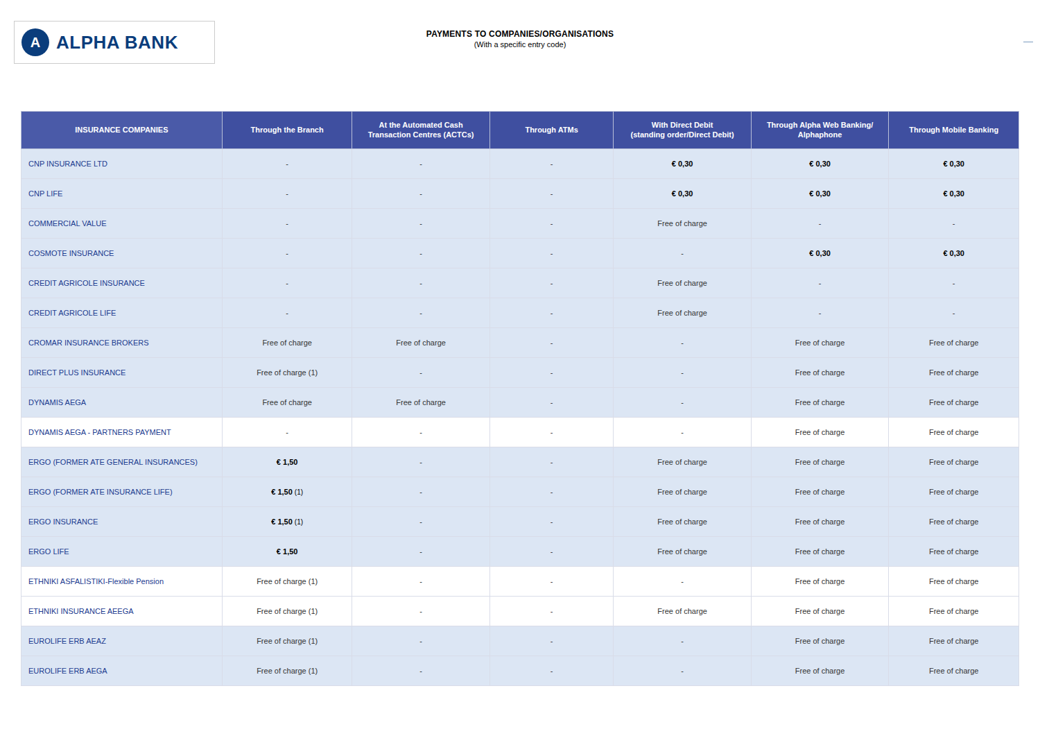A ALPHA BANK
PAYMENTS TO COMPANIES/ORGANISATIONS
(With a specific entry code)
| INSURANCE COMPANIES | Through the Branch | At the Automated Cash Transaction Centres (ACTCs) | Through ATMs | With Direct Debit (standing order/Direct Debit) | Through Alpha Web Banking/ Alphaphone | Through Mobile Banking |
| --- | --- | --- | --- | --- | --- | --- |
| CNP INSURANCE LTD | - | - | - | € 0,30 | € 0,30 | € 0,30 |
| CNP LIFE | - | - | - | € 0,30 | € 0,30 | € 0,30 |
| COMMERCIAL VALUE | - | - | - | Free of charge | - | - |
| COSMOTE INSURANCE | - | - | - | - | € 0,30 | € 0,30 |
| CREDIT AGRICOLE INSURANCE | - | - | - | Free of charge | - | - |
| CREDIT AGRICOLE LIFE | - | - | - | Free of charge | - | - |
| CROMAR INSURANCE BROKERS | Free of charge | Free of charge | - | - | Free of charge | Free of charge |
| DIRECT PLUS INSURANCE | Free of charge (1) | - | - | - | Free of charge | Free of charge |
| DYNAMIS AEGA | Free of charge | Free of charge | - | - | Free of charge | Free of charge |
| DYNAMIS AEGA - PARTNERS PAYMENT | - | - | - | - | Free of charge | Free of charge |
| ERGO (FORMER ATE GENERAL INSURANCES) | € 1,50 | - | - | Free of charge | Free of charge | Free of charge |
| ERGO (FORMER ATE INSURANCE LIFE) | € 1,50 (1) | - | - | Free of charge | Free of charge | Free of charge |
| ERGO INSURANCE | € 1,50 (1) | - | - | Free of charge | Free of charge | Free of charge |
| ERGO LIFE | € 1,50 | - | - | Free of charge | Free of charge | Free of charge |
| ETHNIKI ASFALISTIKI-Flexible Pension | Free of charge (1) | - | - | - | Free of charge | Free of charge |
| ETHNIKI INSURANCE AEEGA | Free of charge (1) | - | - | Free of charge | Free of charge | Free of charge |
| EUROLIFE ERB AEAZ | Free of charge (1) | - | - | - | Free of charge | Free of charge |
| EUROLIFE ERB AEGA | Free of charge (1) | - | - | - | Free of charge | Free of charge |